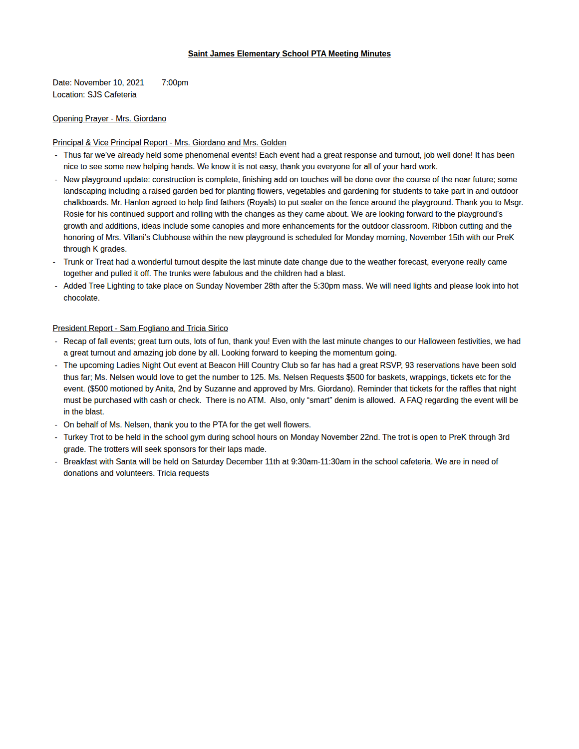Saint James Elementary School PTA Meeting Minutes
Date: November 10, 20217:00pm
Location: SJS Cafeteria
Opening Prayer - Mrs. Giordano
Principal & Vice Principal Report - Mrs. Giordano and Mrs. Golden
Thus far we’ve already held some phenomenal events! Each event had a great response and turnout, job well done! It has been nice to see some new helping hands. We know it is not easy, thank you everyone for all of your hard work.
New playground update: construction is complete, finishing add on touches will be done over the course of the near future; some landscaping including a raised garden bed for planting flowers, vegetables and gardening for students to take part in and outdoor chalkboards. Mr. Hanlon agreed to help find fathers (Royals) to put sealer on the fence around the playground. Thank you to Msgr. Rosie for his continued support and rolling with the changes as they came about. We are looking forward to the playground’s growth and additions, ideas include some canopies and more enhancements for the outdoor classroom. Ribbon cutting and the honoring of Mrs. Villani’s Clubhouse within the new playground is scheduled for Monday morning, November 15th with our PreK through K grades.
Trunk or Treat had a wonderful turnout despite the last minute date change due to the weather forecast, everyone really came together and pulled it off. The trunks were fabulous and the children had a blast.
Added Tree Lighting to take place on Sunday November 28th after the 5:30pm mass. We will need lights and please look into hot chocolate.
President Report - Sam Fogliano and Tricia Sirico
Recap of fall events; great turn outs, lots of fun, thank you! Even with the last minute changes to our Halloween festivities, we had a great turnout and amazing job done by all. Looking forward to keeping the momentum going.
The upcoming Ladies Night Out event at Beacon Hill Country Club so far has had a great RSVP, 93 reservations have been sold thus far; Ms. Nelsen would love to get the number to 125. Ms. Nelsen Requests $500 for baskets, wrappings, tickets etc for the event. ($500 motioned by Anita, 2nd by Suzanne and approved by Mrs. Giordano). Reminder that tickets for the raffles that night must be purchased with cash or check. There is no ATM. Also, only “smart” denim is allowed. A FAQ regarding the event will be in the blast.
On behalf of Ms. Nelsen, thank you to the PTA for the get well flowers.
Turkey Trot to be held in the school gym during school hours on Monday November 22nd. The trot is open to PreK through 3rd grade. The trotters will seek sponsors for their laps made.
Breakfast with Santa will be held on Saturday December 11th at 9:30am-11:30am in the school cafeteria. We are in need of donations and volunteers. Tricia requests